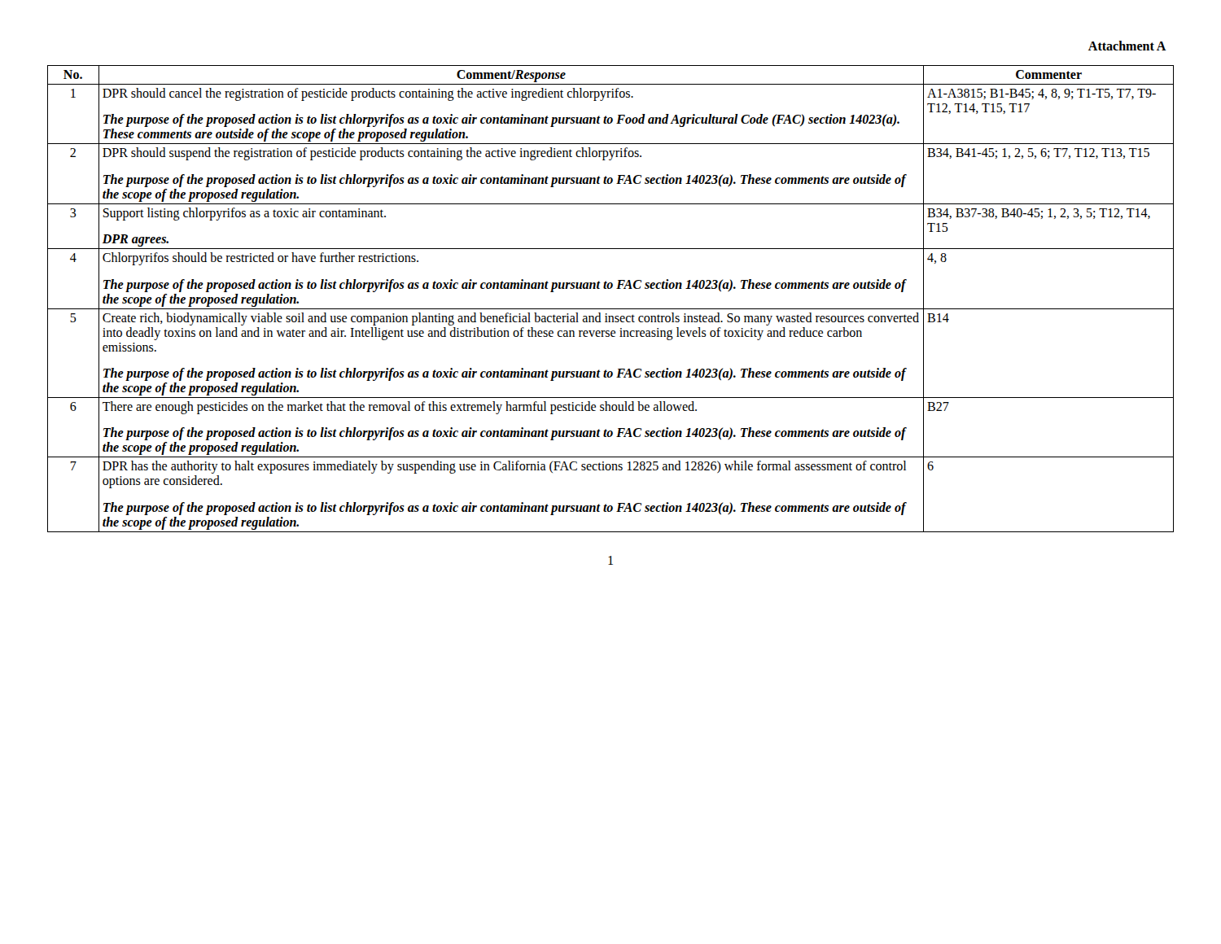Attachment A
| No. | Comment/ Response | Commenter |
| --- | --- | --- |
| 1 | DPR should cancel the registration of pesticide products containing the active ingredient chlorpyrifos. The purpose of the proposed action is to list chlorpyrifos as a toxic air contaminant pursuant to Food and Agricultural Code (FAC) section 14023(a). These comments are outside of the scope of the proposed regulation. | A1-A3815; B1-B45; 4, 8, 9; T1-T5, T7, T9-T12, T14, T15, T17 |
| 2 | DPR should suspend the registration of pesticide products containing the active ingredient chlorpyrifos. The purpose of the proposed action is to list chlorpyrifos as a toxic air contaminant pursuant to FAC section 14023(a). These comments are outside of the scope of the proposed regulation. | B34, B41-45; 1, 2, 5, 6; T7, T12, T13, T15 |
| 3 | Support listing chlorpyrifos as a toxic air contaminant. DPR agrees. | B34, B37-38, B40-45; 1, 2, 3, 5; T12, T14, T15 |
| 4 | Chlorpyrifos should be restricted or have further restrictions. The purpose of the proposed action is to list chlorpyrifos as a toxic air contaminant pursuant to FAC section 14023(a). These comments are outside of the scope of the proposed regulation. | 4, 8 |
| 5 | Create rich, biodynamically viable soil and use companion planting and beneficial bacterial and insect controls instead. So many wasted resources converted into deadly toxins on land and in water and air. Intelligent use and distribution of these can reverse increasing levels of toxicity and reduce carbon emissions. The purpose of the proposed action is to list chlorpyrifos as a toxic air contaminant pursuant to FAC section 14023(a). These comments are outside of the scope of the proposed regulation. | B14 |
| 6 | There are enough pesticides on the market that the removal of this extremely harmful pesticide should be allowed. The purpose of the proposed action is to list chlorpyrifos as a toxic air contaminant pursuant to FAC section 14023(a). These comments are outside of the scope of the proposed regulation. | B27 |
| 7 | DPR has the authority to halt exposures immediately by suspending use in California (FAC sections 12825 and 12826) while formal assessment of control options are considered. The purpose of the proposed action is to list chlorpyrifos as a toxic air contaminant pursuant to FAC section 14023(a). These comments are outside of the scope of the proposed regulation. | 6 |
1